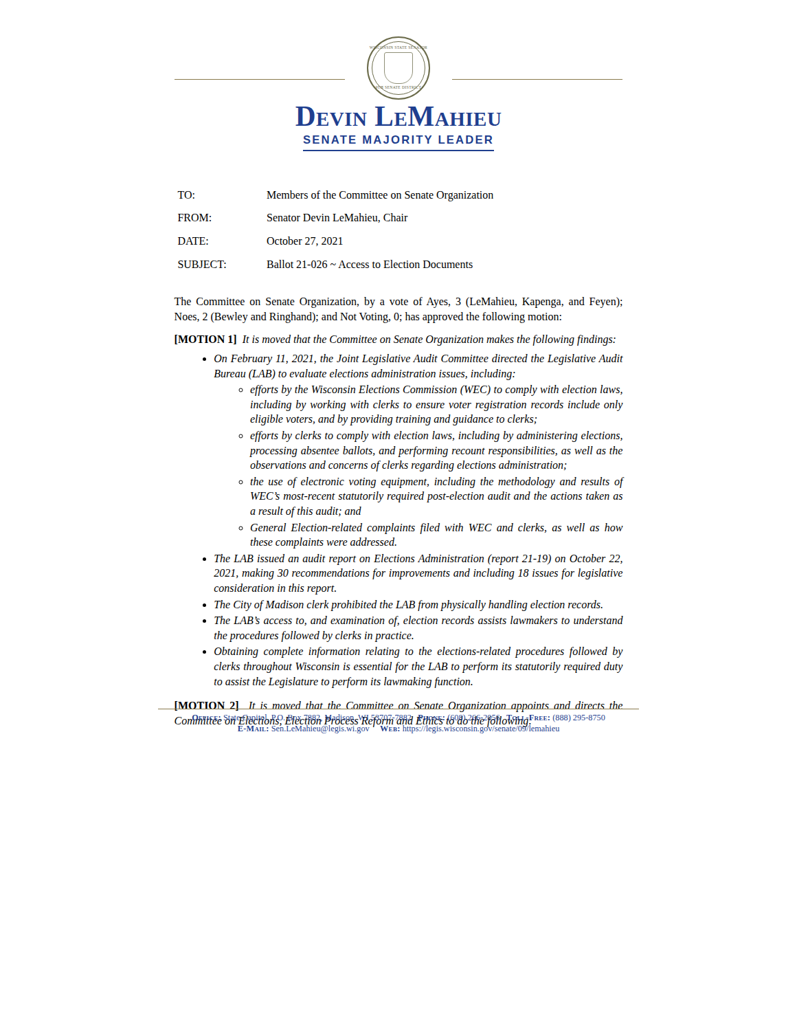Wisconsin State Senator
9th Senate District
Devin LeMahieu
SENATE MAJORITY LEADER
| TO: | Members of the Committee on Senate Organization |
| FROM: | Senator Devin LeMahieu, Chair |
| DATE: | October 27, 2021 |
| SUBJECT: | Ballot 21-026 ~ Access to Election Documents |
The Committee on Senate Organization, by a vote of Ayes, 3 (LeMahieu, Kapenga, and Feyen); Noes, 2 (Bewley and Ringhand); and Not Voting, 0; has approved the following motion:
[MOTION 1] It is moved that the Committee on Senate Organization makes the following findings:
On February 11, 2021, the Joint Legislative Audit Committee directed the Legislative Audit Bureau (LAB) to evaluate elections administration issues, including:
efforts by the Wisconsin Elections Commission (WEC) to comply with election laws, including by working with clerks to ensure voter registration records include only eligible voters, and by providing training and guidance to clerks;
efforts by clerks to comply with election laws, including by administering elections, processing absentee ballots, and performing recount responsibilities, as well as the observations and concerns of clerks regarding elections administration;
the use of electronic voting equipment, including the methodology and results of WEC’s most-recent statutorily required post-election audit and the actions taken as a result of this audit; and
General Election-related complaints filed with WEC and clerks, as well as how these complaints were addressed.
The LAB issued an audit report on Elections Administration (report 21-19) on October 22, 2021, making 30 recommendations for improvements and including 18 issues for legislative consideration in this report.
The City of Madison clerk prohibited the LAB from physically handling election records.
The LAB’s access to, and examination of, election records assists lawmakers to understand the procedures followed by clerks in practice.
Obtaining complete information relating to the elections-related procedures followed by clerks throughout Wisconsin is essential for the LAB to perform its statutorily required duty to assist the Legislature to perform its lawmaking function.
[MOTION 2] It is moved that the Committee on Senate Organization appoints and directs the Committee on Elections, Election Process Reform and Ethics to do the following:
Office: State Capitol, P.O. Box 7882, Madison, WI 53707-7882 Phone: (608) 266-2056 Toll-Free: (888) 295-8750
E-Mail: Sen.LeMahieu@legis.wi.gov Web: https://legis.wisconsin.gov/senate/09/lemahieu